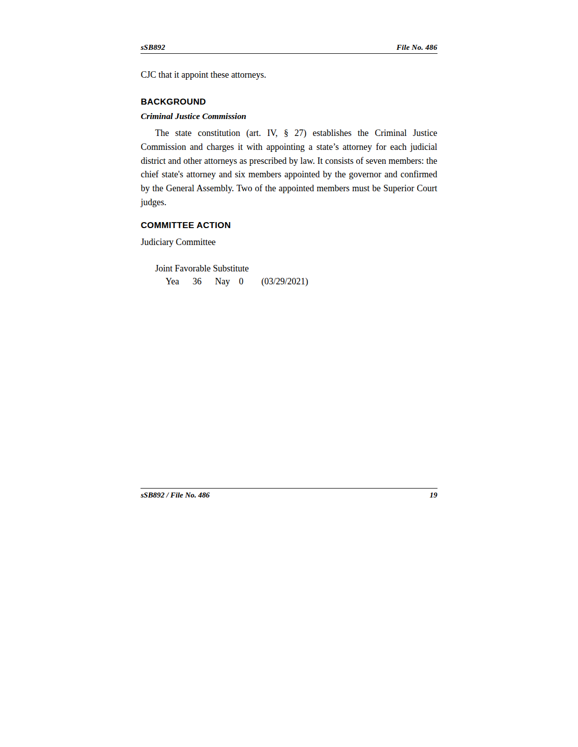sSB892 File No. 486
CJC that it appoint these attorneys.
BACKGROUND
Criminal Justice Commission
The state constitution (art. IV, § 27) establishes the Criminal Justice Commission and charges it with appointing a state’s attorney for each judicial district and other attorneys as prescribed by law. It consists of seven members: the chief state's attorney and six members appointed by the governor and confirmed by the General Assembly. Two of the appointed members must be Superior Court judges.
COMMITTEE ACTION
Judiciary Committee
Joint Favorable Substitute
Yea 36 Nay 0 (03/29/2021)
sSB892 / File No. 486 19